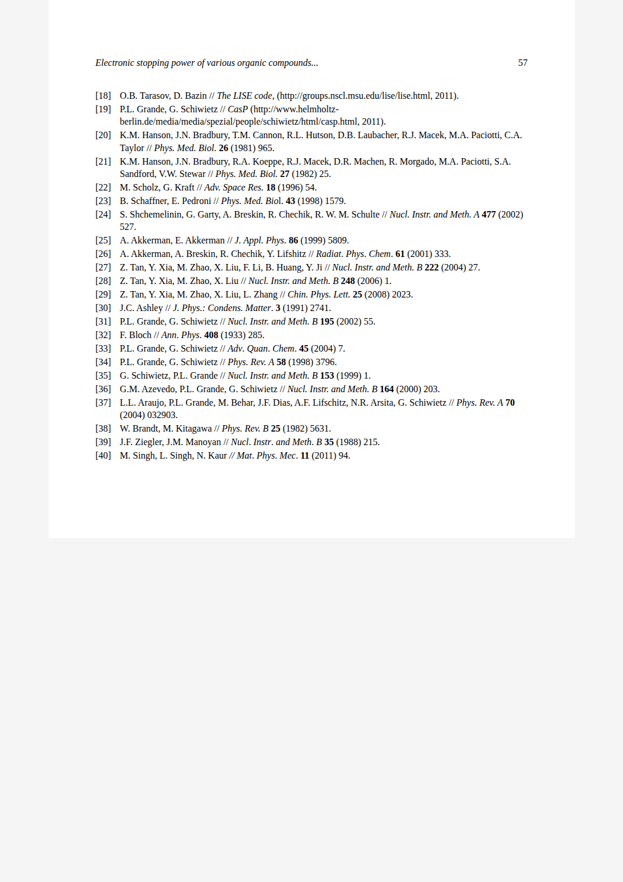Electronic stopping power of various organic compounds... 57
[18] O.B. Tarasov, D. Bazin // The LISE code, (http://groups.nscl.msu.edu/lise/lise.html, 2011).
[19] P.L. Grande, G. Schiwietz // CasP (http://www.helmholtz-berlin.de/media/media/spezial/people/schiwietz/html/casp.html, 2011).
[20] K.M. Hanson, J.N. Bradbury, T.M. Cannon, R.L. Hutson, D.B. Laubacher, R.J. Macek, M.A. Paciotti, C.A. Taylor // Phys. Med. Biol. 26 (1981) 965.
[21] K.M. Hanson, J.N. Bradbury, R.A. Koeppe, R.J. Macek, D.R. Machen, R. Morgado, M.A. Paciotti, S.A. Sandford, V.W. Stewar // Phys. Med. Biol. 27 (1982) 25.
[22] M. Scholz, G. Kraft // Adv. Space Res. 18 (1996) 54.
[23] B. Schaffner, E. Pedroni // Phys. Med. Biol. 43 (1998) 1579.
[24] S. Shchemelinin, G. Garty, A. Breskin, R. Chechik, R. W. M. Schulte // Nucl. Instr. and Meth. A 477 (2002) 527.
[25] A. Akkerman, E. Akkerman // J. Appl. Phys. 86 (1999) 5809.
[26] A. Akkerman, A. Breskin, R. Chechik, Y. Lifshitz // Radiat. Phys. Chem. 61 (2001) 333.
[27] Z. Tan, Y. Xia, M. Zhao, X. Liu, F. Li, B. Huang, Y. Ji // Nucl. Instr. and Meth. B 222 (2004) 27.
[28] Z. Tan, Y. Xia, M. Zhao, X. Liu // Nucl. Instr. and Meth. B 248 (2006) 1.
[29] Z. Tan, Y. Xia, M. Zhao, X. Liu, L. Zhang // Chin. Phys. Lett. 25 (2008) 2023.
[30] J.C. Ashley // J. Phys.: Condens. Matter. 3 (1991) 2741.
[31] P.L. Grande, G. Schiwietz // Nucl. Instr. and Meth. B 195 (2002) 55.
[32] F. Bloch // Ann. Phys. 408 (1933) 285.
[33] P.L. Grande, G. Schiwietz // Adv. Quan. Chem. 45 (2004) 7.
[34] P.L. Grande, G. Schiwietz // Phys. Rev. A 58 (1998) 3796.
[35] G. Schiwietz, P.L. Grande // Nucl. Instr. and Meth. B 153 (1999) 1.
[36] G.M. Azevedo, P.L. Grande, G. Schiwietz // Nucl. Instr. and Meth. B 164 (2000) 203.
[37] L.L. Araujo, P.L. Grande, M. Behar, J.F. Dias, A.F. Lifschitz, N.R. Arsita, G. Schiwietz // Phys. Rev. A 70 (2004) 032903.
[38] W. Brandt, M. Kitagawa // Phys. Rev. B 25 (1982) 5631.
[39] J.F. Ziegler, J.M. Manoyan // Nucl. Instr. and Meth. B 35 (1988) 215.
[40] M. Singh, L. Singh, N. Kaur // Mat. Phys. Mec. 11 (2011) 94.